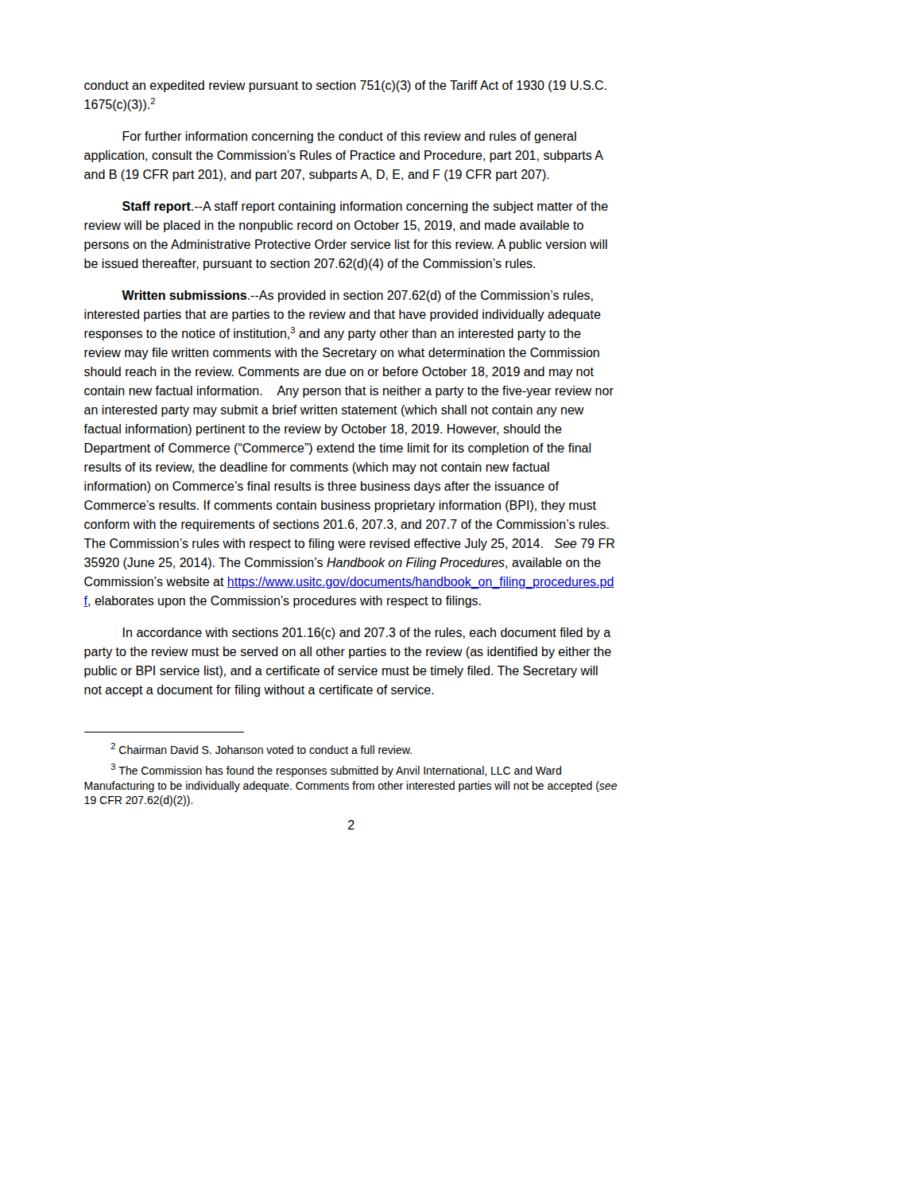conduct an expedited review pursuant to section 751(c)(3) of the Tariff Act of 1930 (19 U.S.C. 1675(c)(3)).2
For further information concerning the conduct of this review and rules of general application, consult the Commission’s Rules of Practice and Procedure, part 201, subparts A and B (19 CFR part 201), and part 207, subparts A, D, E, and F (19 CFR part 207).
Staff report.--A staff report containing information concerning the subject matter of the review will be placed in the nonpublic record on October 15, 2019, and made available to persons on the Administrative Protective Order service list for this review. A public version will be issued thereafter, pursuant to section 207.62(d)(4) of the Commission’s rules.
Written submissions.--As provided in section 207.62(d) of the Commission’s rules, interested parties that are parties to the review and that have provided individually adequate responses to the notice of institution,3 and any party other than an interested party to the review may file written comments with the Secretary on what determination the Commission should reach in the review. Comments are due on or before October 18, 2019 and may not contain new factual information. Any person that is neither a party to the five-year review nor an interested party may submit a brief written statement (which shall not contain any new factual information) pertinent to the review by October 18, 2019. However, should the Department of Commerce (“Commerce”) extend the time limit for its completion of the final results of its review, the deadline for comments (which may not contain new factual information) on Commerce’s final results is three business days after the issuance of Commerce’s results. If comments contain business proprietary information (BPI), they must conform with the requirements of sections 201.6, 207.3, and 207.7 of the Commission’s rules. The Commission’s rules with respect to filing were revised effective July 25, 2014. See 79 FR 35920 (June 25, 2014). The Commission’s Handbook on Filing Procedures, available on the Commission’s website at https://www.usitc.gov/documents/handbook_on_filing_procedures.pdf, elaborates upon the Commission’s procedures with respect to filings.
In accordance with sections 201.16(c) and 207.3 of the rules, each document filed by a party to the review must be served on all other parties to the review (as identified by either the public or BPI service list), and a certificate of service must be timely filed. The Secretary will not accept a document for filing without a certificate of service.
2 Chairman David S. Johanson voted to conduct a full review.
3 The Commission has found the responses submitted by Anvil International, LLC and Ward Manufacturing to be individually adequate. Comments from other interested parties will not be accepted (see 19 CFR 207.62(d)(2)).
2